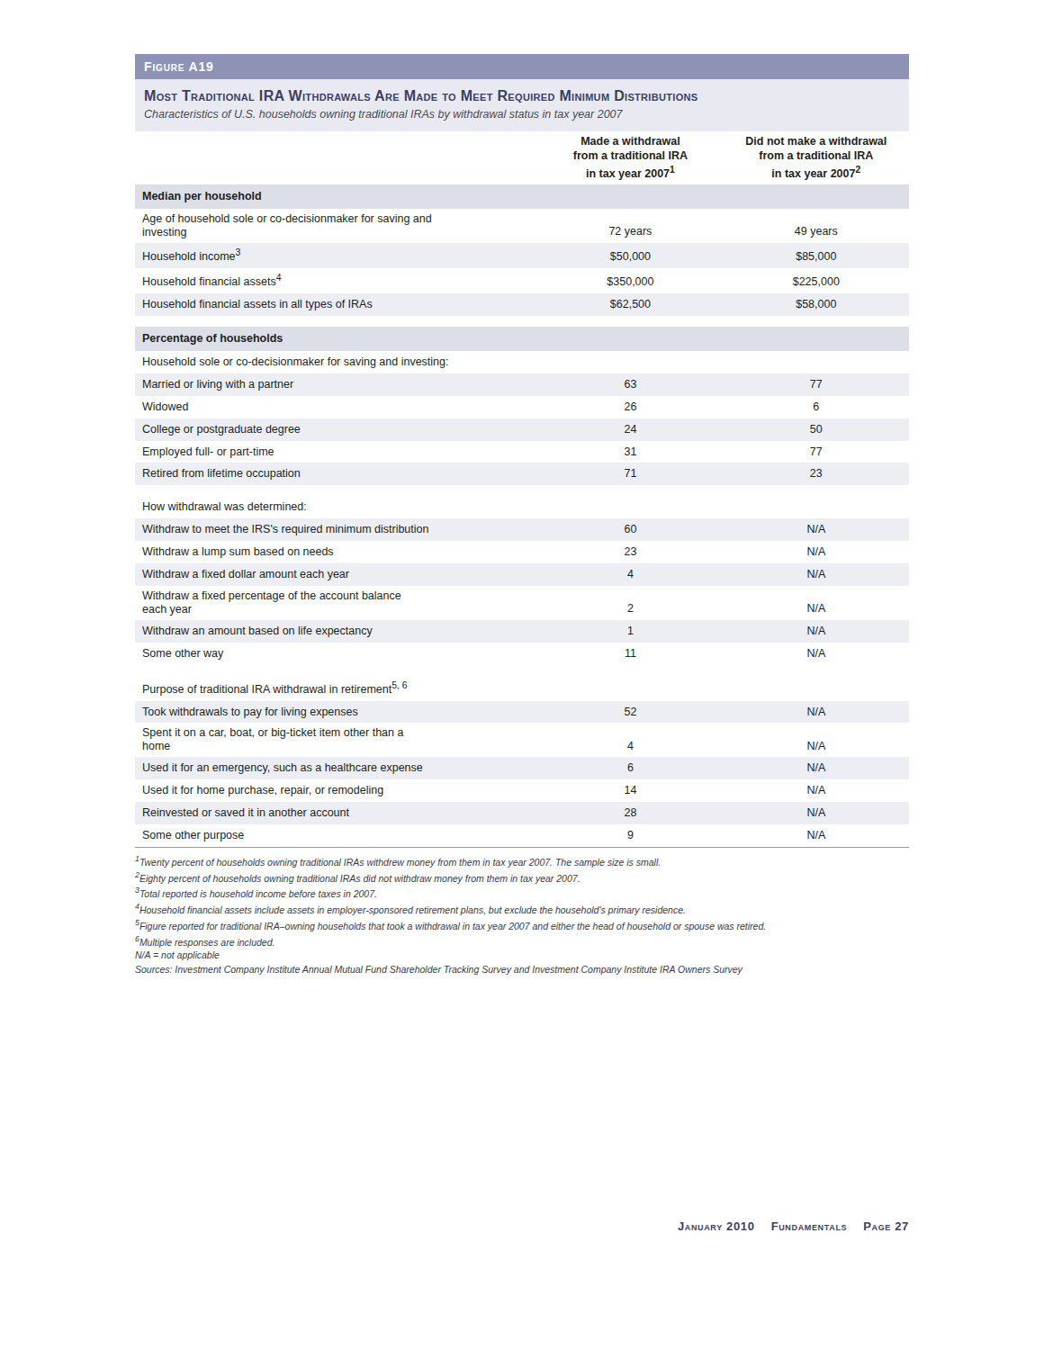Figure A19
Most Traditional IRA Withdrawals Are Made to Meet Required Minimum Distributions
Characteristics of U.S. households owning traditional IRAs by withdrawal status in tax year 2007
| | Made a withdrawal from a traditional IRA in tax year 2007 1 | Did not make a withdrawal from a traditional IRA in tax year 2007 2 |
| --- | --- | --- |
| Median per household |
| Age of household sole or co-decisionmaker for saving and investing | 72 years | 49 years |
| Household income 3 | $50,000 | $85,000 |
| Household financial assets 4 | $350,000 | $225,000 |
| Household financial assets in all types of IRAs | $62,500 | $58,000 |
| Percentage of households |
| Household sole or co-decisionmaker for saving and investing: | | |
| Married or living with a partner | 63 | 77 |
| Widowed | 26 | 6 |
| College or postgraduate degree | 24 | 50 |
| Employed full- or part-time | 31 | 77 |
| Retired from lifetime occupation | 71 | 23 |
| How withdrawal was determined: | | |
| Withdraw to meet the IRS's required minimum distribution | 60 | N/A |
| Withdraw a lump sum based on needs | 23 | N/A |
| Withdraw a fixed dollar amount each year | 4 | N/A |
| Withdraw a fixed percentage of the account balance each year | 2 | N/A |
| Withdraw an amount based on life expectancy | 1 | N/A |
| Some other way | 11 | N/A |
| Purpose of traditional IRA withdrawal in retirement 5, 6 | | |
| Took withdrawals to pay for living expenses | 52 | N/A |
| Spent it on a car, boat, or big-ticket item other than a home | 4 | N/A |
| Used it for an emergency, such as a healthcare expense | 6 | N/A |
| Used it for home purchase, repair, or remodeling | 14 | N/A |
| Reinvested or saved it in another account | 28 | N/A |
| Some other purpose | 9 | N/A |
1Twenty percent of households owning traditional IRAs withdrew money from them in tax year 2007. The sample size is small.
2Eighty percent of households owning traditional IRAs did not withdraw money from them in tax year 2007.
3Total reported is household income before taxes in 2007.
4Household financial assets include assets in employer-sponsored retirement plans, but exclude the household's primary residence.
5Figure reported for traditional IRA–owning households that took a withdrawal in tax year 2007 and either the head of household or spouse was retired.
6Multiple responses are included.
N/A = not applicable
Sources: Investment Company Institute Annual Mutual Fund Shareholder Tracking Survey and Investment Company Institute IRA Owners Survey
January 2010Fundamentals Page 27